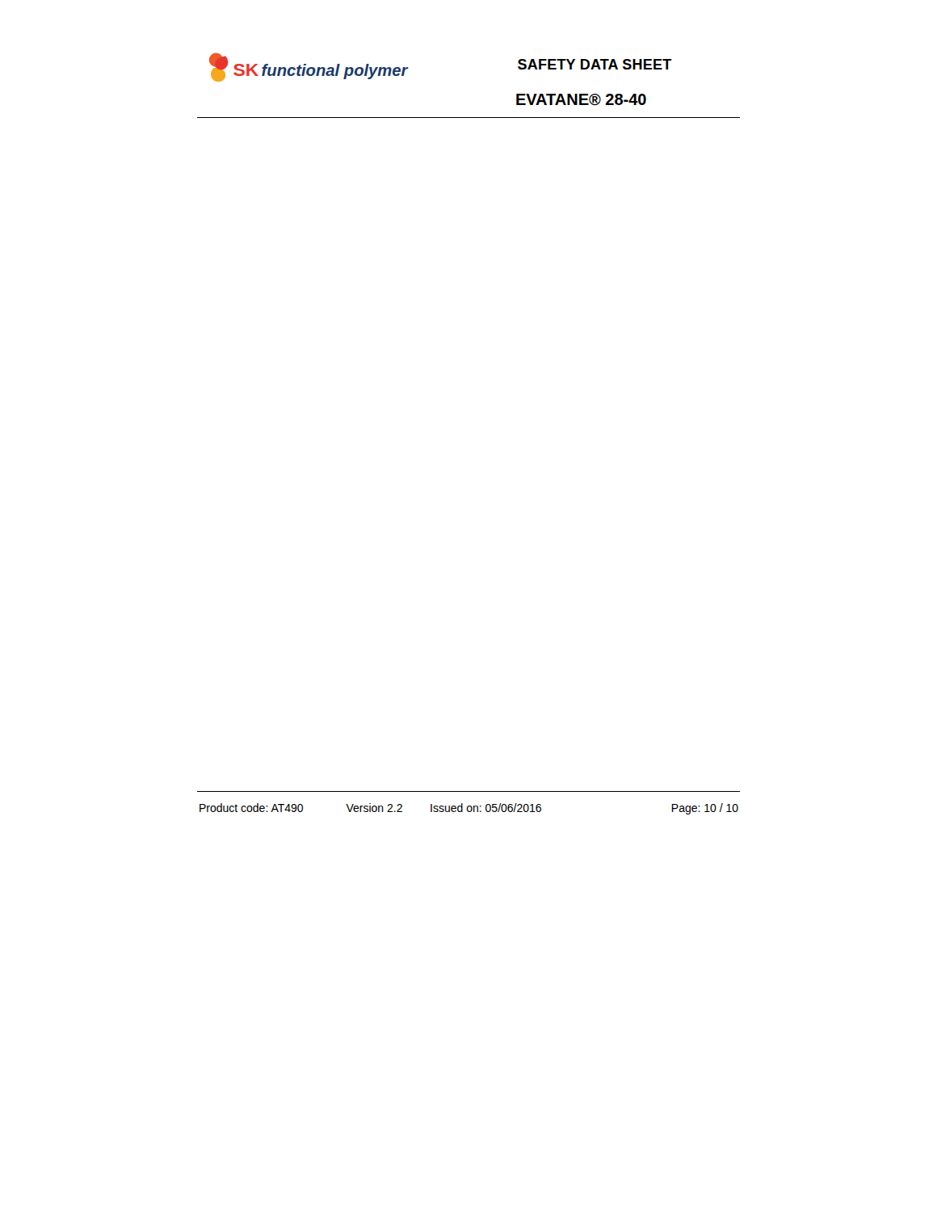SK functional polymer
SAFETY DATA SHEET
EVATANE® 28-40
Product code: AT490 Version 2.2 Issued on: 05/06/2016 Page: 10 / 10